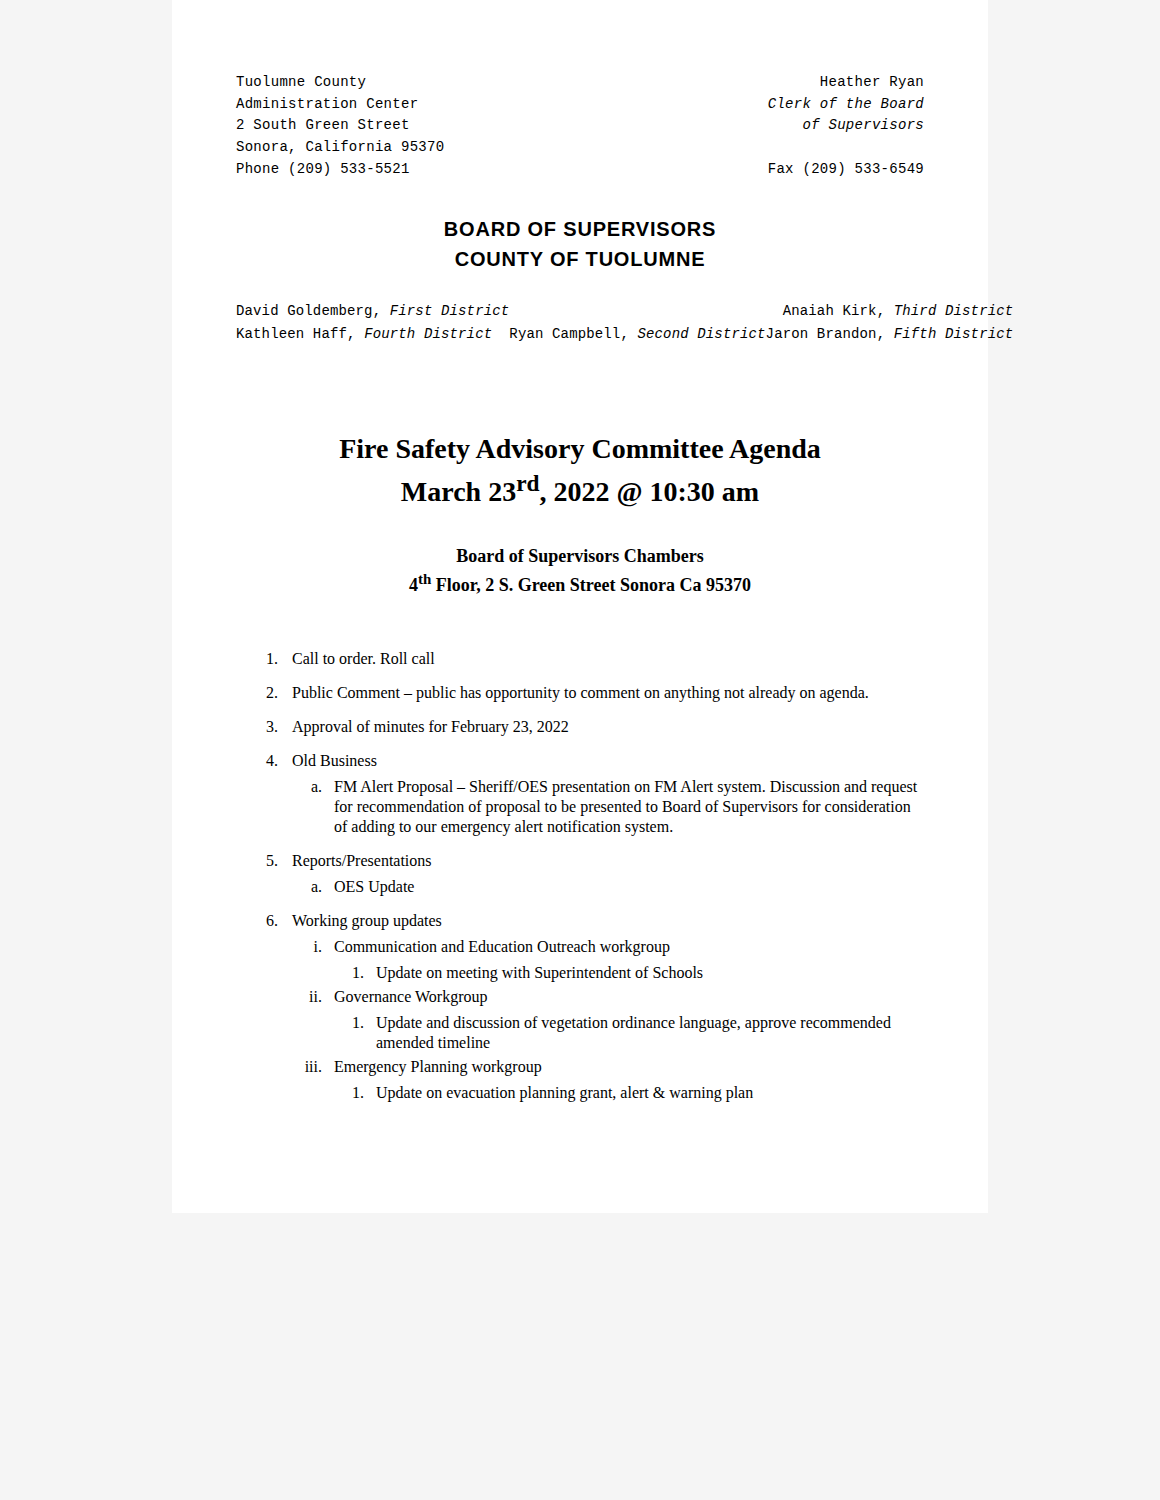| Tuolumne County | Heather Ryan |
| Administration Center | Clerk of the Board |
| 2 South Green Street | of Supervisors |
| Sonora, California 95370 | |
| Phone (209) 533-5521 | Fax (209) 533-6549 |
BOARD OF SUPERVISORS
COUNTY OF TUOLUMNE
| David Goldemberg, First District | | Anaiah Kirk, Third District |
| Kathleen Haff, Fourth District | Ryan Campbell, Second District | Jaron Brandon, Fifth District |
Fire Safety Advisory Committee Agenda
March 23rd, 2022 @ 10:30 am
Board of Supervisors Chambers
4th Floor, 2 S. Green Street Sonora Ca 95370
Call to order. Roll call
Public Comment – public has opportunity to comment on anything not already on agenda.
Approval of minutes for February 23, 2022
Old Business
FM Alert Proposal – Sheriff/OES presentation on FM Alert system. Discussion and request for recommendation of proposal to be presented to Board of Supervisors for consideration of adding to our emergency alert notification system.
Reports/Presentations
OES Update
Working group updates
Communication and Education Outreach workgroup
Update on meeting with Superintendent of Schools
Governance Workgroup
Update and discussion of vegetation ordinance language, approve recommended amended timeline
Emergency Planning workgroup
Update on evacuation planning grant, alert & warning plan